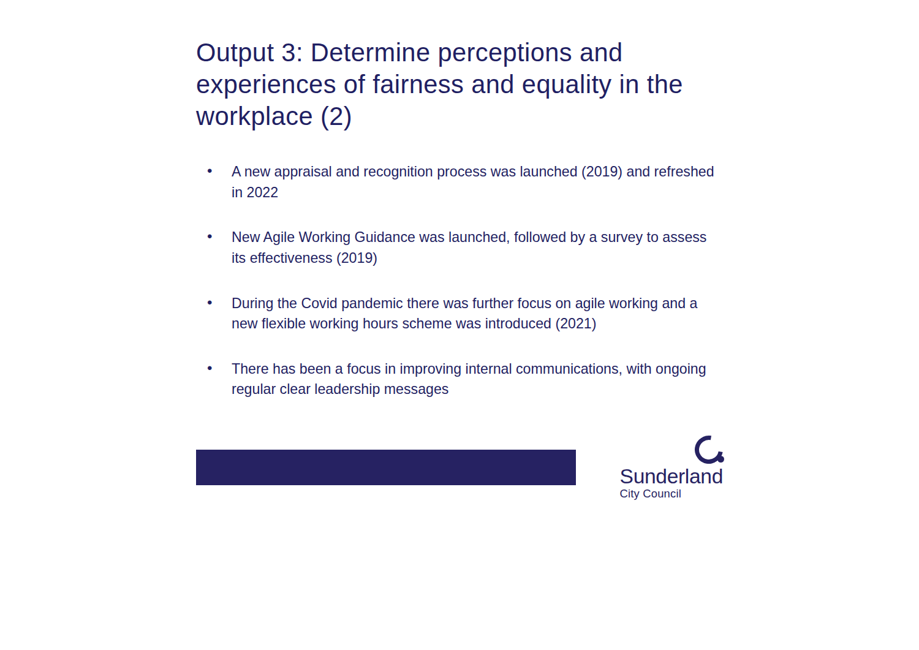Output 3: Determine perceptions and experiences of fairness and equality in the workplace (2)
A new appraisal and recognition process was launched (2019) and refreshed in 2022
New Agile Working Guidance was launched, followed by a survey to assess its effectiveness (2019)
During the Covid pandemic there was further focus on agile working and a new flexible working hours scheme was introduced (2021)
There has been a focus in improving internal communications, with ongoing regular clear leadership messages
Sunderland
City Council